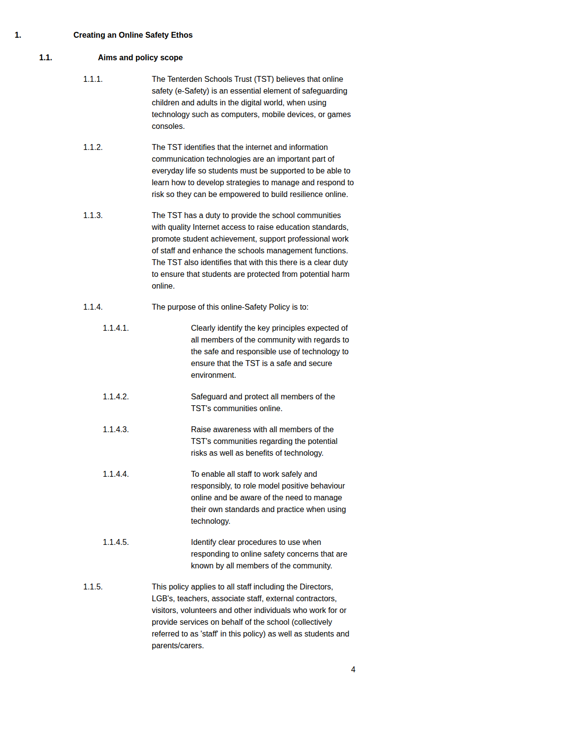1. Creating an Online Safety Ethos
1.1. Aims and policy scope
1.1.1. The Tenterden Schools Trust (TST) believes that online safety (e-Safety) is an essential element of safeguarding children and adults in the digital world, when using technology such as computers, mobile devices, or games consoles.
1.1.2. The TST identifies that the internet and information communication technologies are an important part of everyday life so students must be supported to be able to learn how to develop strategies to manage and respond to risk so they can be empowered to build resilience online.
1.1.3. The TST has a duty to provide the school communities with quality Internet access to raise education standards, promote student achievement, support professional work of staff and enhance the schools management functions. The TST also identifies that with this there is a clear duty to ensure that students are protected from potential harm online.
1.1.4. The purpose of this online-Safety Policy is to:
1.1.4.1. Clearly identify the key principles expected of all members of the community with regards to the safe and responsible use of technology to ensure that the TST is a safe and secure environment.
1.1.4.2. Safeguard and protect all members of the TST's communities online.
1.1.4.3. Raise awareness with all members of the TST's communities regarding the potential risks as well as benefits of technology.
1.1.4.4. To enable all staff to work safely and responsibly, to role model positive behaviour online and be aware of the need to manage their own standards and practice when using technology.
1.1.4.5. Identify clear procedures to use when responding to online safety concerns that are known by all members of the community.
1.1.5. This policy applies to all staff including the Directors, LGB's, teachers, associate staff, external contractors, visitors, volunteers and other individuals who work for or provide services on behalf of the school (collectively referred to as 'staff' in this policy) as well as students and parents/carers.
4